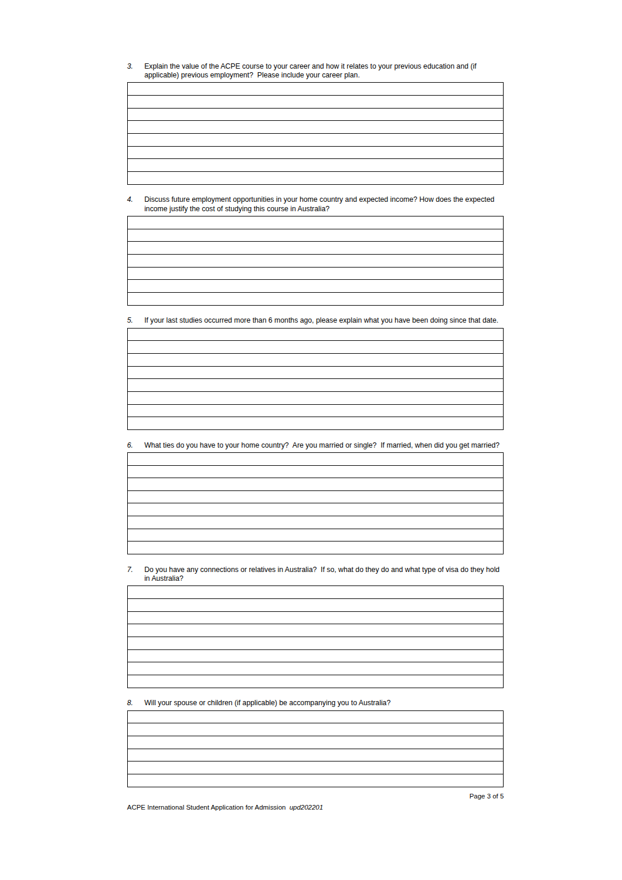3.
Explain the value of the ACPE course to your career and how it relates to your previous education and (if applicable) previous employment? Please include your career plan.
4.
Discuss future employment opportunities in your home country and expected income? How does the expected income justify the cost of studying this course in Australia?
5.
If your last studies occurred more than 6 months ago, please explain what you have been doing since that date.
6.
What ties do you have to your home country? Are you married or single? If married, when did you get married?
7.
Do you have any connections or relatives in Australia? If so, what do they do and what type of visa do they hold in Australia?
8.
Will your spouse or children (if applicable) be accompanying you to Australia?
Page 3 of 5
ACPE International Student Application for Admission upd202201